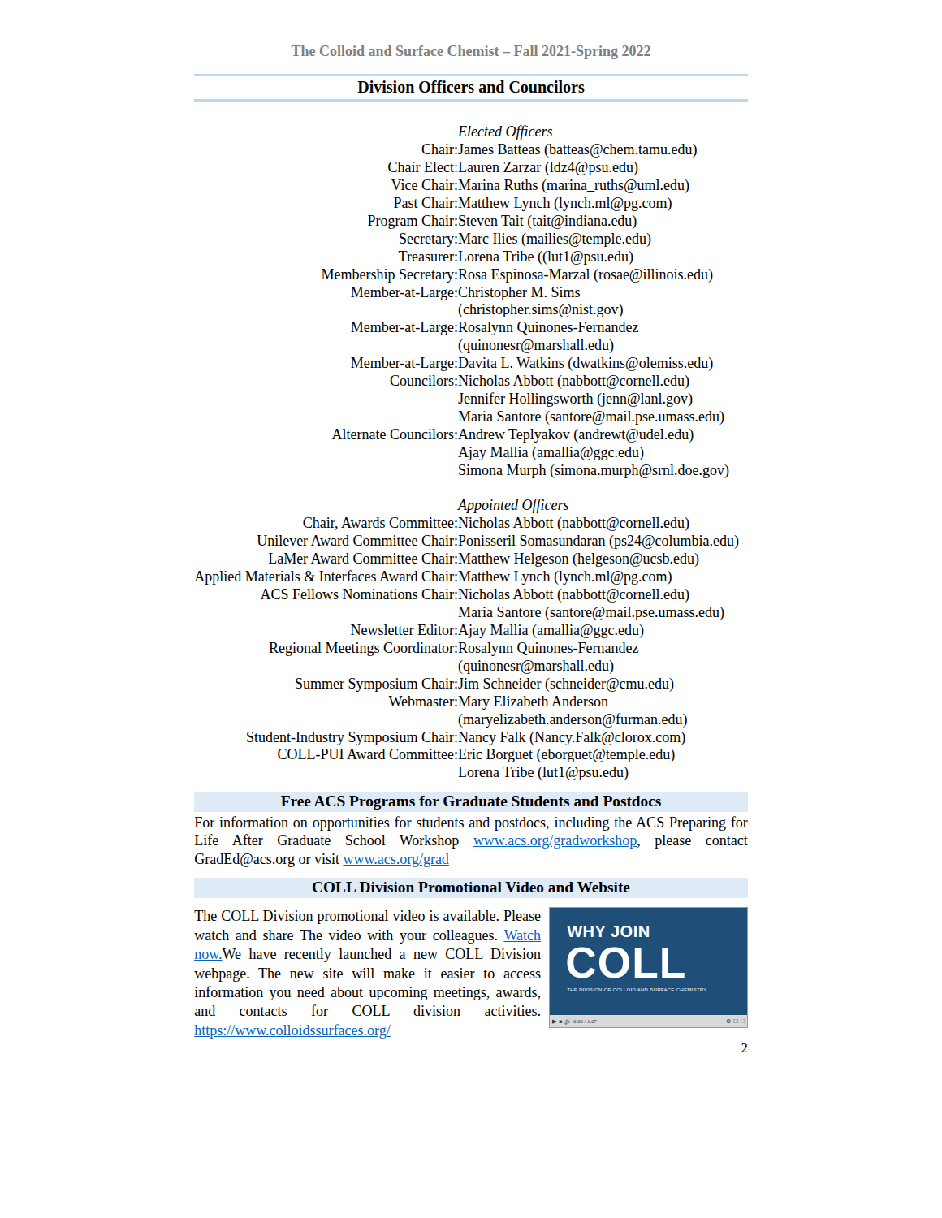The Colloid and Surface Chemist – Fall 2021-Spring 2022
Division Officers and Councilors
| | Elected Officers |
| Chair: | James Batteas (batteas@chem.tamu.edu) |
| Chair Elect: | Lauren Zarzar (ldz4@psu.edu) |
| Vice Chair: | Marina Ruths (marina_ruths@uml.edu) |
| Past Chair: | Matthew Lynch (lynch.ml@pg.com) |
| Program Chair: | Steven Tait (tait@indiana.edu) |
| Secretary: | Marc Ilies (mailies@temple.edu) |
| Treasurer: | Lorena Tribe ((lut1@psu.edu) |
| Membership Secretary: | Rosa Espinosa-Marzal (rosae@illinois.edu) |
| Member-at-Large: | Christopher M. Sims (christopher.sims@nist.gov) |
| Member-at-Large: | Rosalynn Quinones-Fernandez (quinonesr@marshall.edu) |
| Member-at-Large: | Davita L. Watkins (dwatkins@olemiss.edu) |
| Councilors: | Nicholas Abbott (nabbott@cornell.edu) |
| | Jennifer Hollingsworth (jenn@lanl.gov) |
| | Maria Santore (santore@mail.pse.umass.edu) |
| Alternate Councilors: | Andrew Teplyakov (andrewt@udel.edu) |
| | Ajay Mallia (amallia@ggc.edu) |
| | Simona Murph (simona.murph@srnl.doe.gov) |
| | Appointed Officers |
| Chair, Awards Committee: | Nicholas Abbott (nabbott@cornell.edu) |
| Unilever Award Committee Chair: | Ponisseril Somasundaran (ps24@columbia.edu) |
| LaMer Award Committee Chair: | Matthew Helgeson (helgeson@ucsb.edu) |
| Applied Materials & Interfaces Award Chair: | Matthew Lynch (lynch.ml@pg.com) |
| ACS Fellows Nominations Chair: | Nicholas Abbott (nabbott@cornell.edu) |
| | Maria Santore (santore@mail.pse.umass.edu) |
| Newsletter Editor: | Ajay Mallia (amallia@ggc.edu) |
| Regional Meetings Coordinator: | Rosalynn Quinones-Fernandez (quinonesr@marshall.edu) |
| Summer Symposium Chair: | Jim Schneider (schneider@cmu.edu) |
| Webmaster: | Mary Elizabeth Anderson (maryelizabeth.anderson@furman.edu) |
| Student-Industry Symposium Chair: | Nancy Falk (Nancy.Falk@clorox.com) |
| COLL-PUI Award Committee: | Eric Borguet (eborguet@temple.edu) |
| | Lorena Tribe (lut1@psu.edu) |
Free ACS Programs for Graduate Students and Postdocs
For information on opportunities for students and postdocs, including the ACS Preparing for Life After Graduate School Workshop www.acs.org/gradworkshop, please contact GradEd@acs.org or visit www.acs.org/grad
COLL Division Promotional Video and Website
The COLL Division promotional video is available. Please watch and share The video with your colleagues. Watch now. We have recently launched a new COLL Division webpage. The new site will make it easier to access information you need about upcoming meetings, awards, and contacts for COLL division activities. https://www.colloidssurfaces.org/
WHY JOIN
COLL
THE DIVISION OF COLLOID AND SURFACE CHEMISTRY
▶ ■ 🔊 0:00 / 1:07
⚙ ☐ ⛶
2